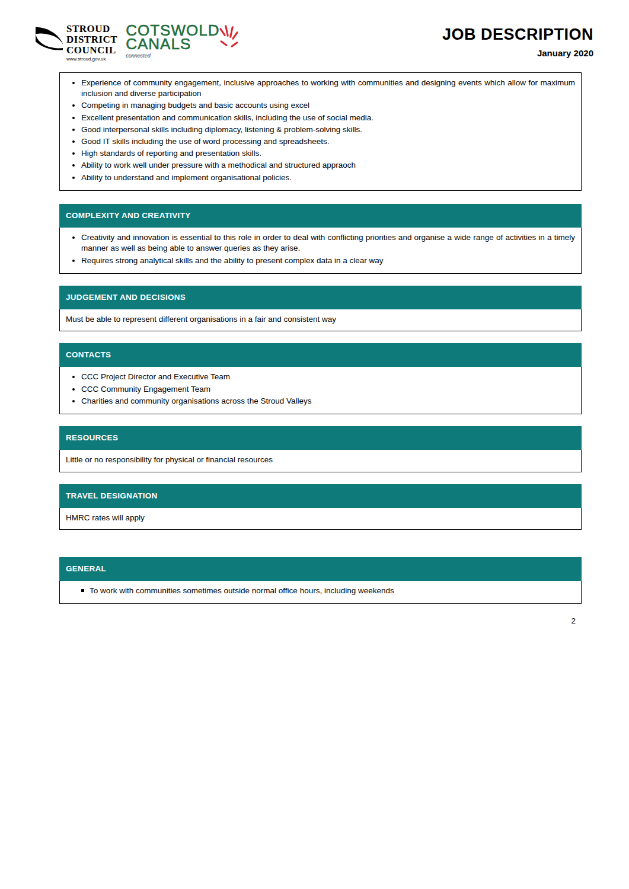STROUD
DISTRICT
COUNCIL
www.stroud.gov.uk
COTSWOLD
CANALS
connected
JOB DESCRIPTION
January 2020
Experience of community engagement, inclusive approaches to working with communities and designing events which allow for maximum inclusion and diverse participation
Competing in managing budgets and basic accounts using excel
Excellent presentation and communication skills, including the use of social media.
Good interpersonal skills including diplomacy, listening & problem-solving skills.
Good IT skills including the use of word processing and spreadsheets.
High standards of reporting and presentation skills.
Ability to work well under pressure with a methodical and structured appraoch
Ability to understand and implement organisational policies.
COMPLEXITY AND CREATIVITY
Creativity and innovation is essential to this role in order to deal with conflicting priorities and organise a wide range of activities in a timely manner as well as being able to answer queries as they arise.
Requires strong analytical skills and the ability to present complex data in a clear way
JUDGEMENT AND DECISIONS
Must be able to represent different organisations in a fair and consistent way
CONTACTS
CCC Project Director and Executive Team
CCC Community Engagement Team
Charities and community organisations across the Stroud Valleys
RESOURCES
Little or no responsibility for physical or financial resources
TRAVEL DESIGNATION
HMRC rates will apply
GENERAL
To work with communities sometimes outside normal office hours, including weekends
2